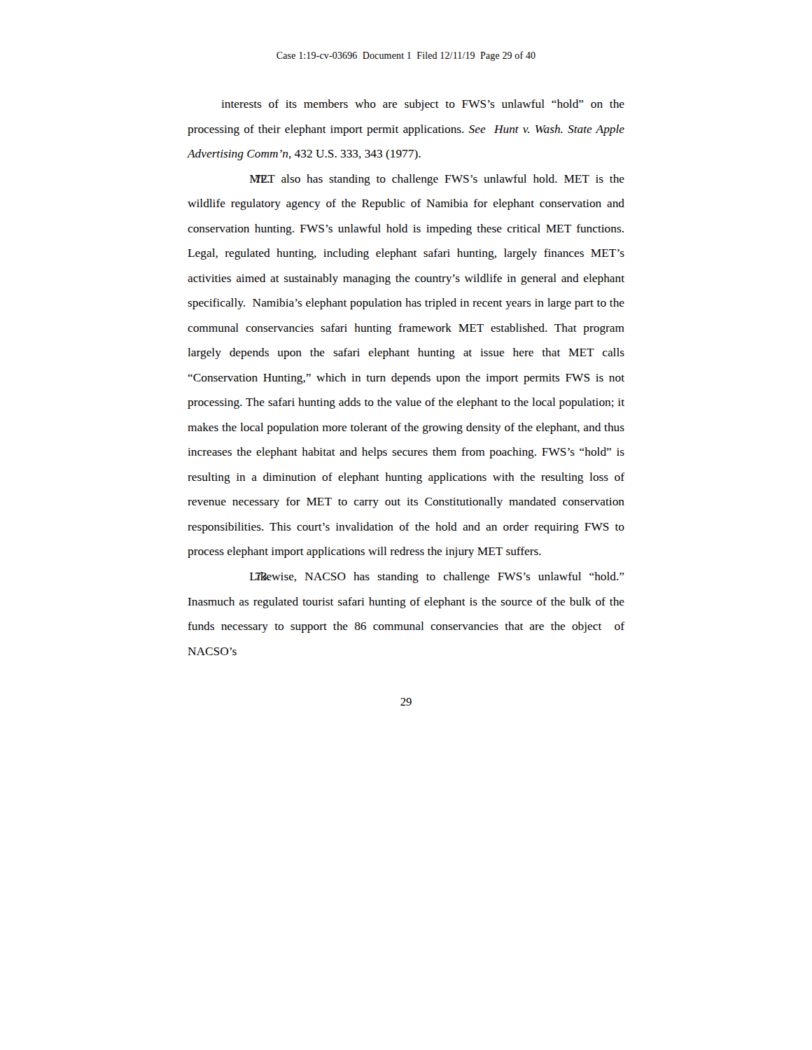Case 1:19-cv-03696 Document 1 Filed 12/11/19 Page 29 of 40
interests of its members who are subject to FWS’s unlawful “hold” on the processing of their elephant import permit applications. See Hunt v. Wash. State Apple Advertising Comm’n, 432 U.S. 333, 343 (1977).
72. MET also has standing to challenge FWS’s unlawful hold. MET is the wildlife regulatory agency of the Republic of Namibia for elephant conservation and conservation hunting. FWS’s unlawful hold is impeding these critical MET functions. Legal, regulated hunting, including elephant safari hunting, largely finances MET’s activities aimed at sustainably managing the country’s wildlife in general and elephant specifically. Namibia’s elephant population has tripled in recent years in large part to the communal conservancies safari hunting framework MET established. That program largely depends upon the safari elephant hunting at issue here that MET calls “Conservation Hunting,” which in turn depends upon the import permits FWS is not processing. The safari hunting adds to the value of the elephant to the local population; it makes the local population more tolerant of the growing density of the elephant, and thus increases the elephant habitat and helps secures them from poaching. FWS’s “hold” is resulting in a diminution of elephant hunting applications with the resulting loss of revenue necessary for MET to carry out its Constitutionally mandated conservation responsibilities. This court’s invalidation of the hold and an order requiring FWS to process elephant import applications will redress the injury MET suffers.
73. Likewise, NACSO has standing to challenge FWS’s unlawful “hold.” Inasmuch as regulated tourist safari hunting of elephant is the source of the bulk of the funds necessary to support the 86 communal conservancies that are the object of NACSO’s
29